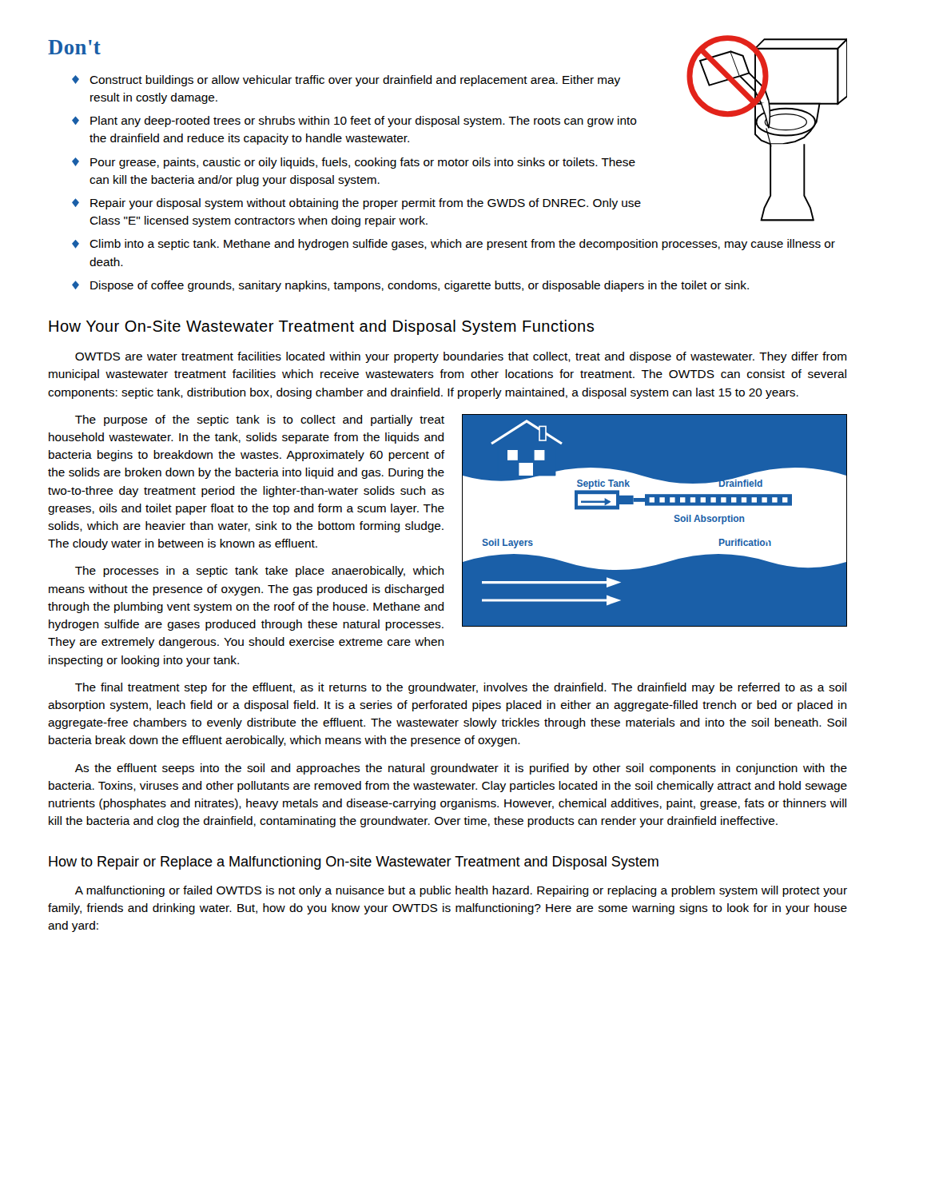Don't
Construct buildings or allow vehicular traffic over your drainfield and replacement area. Either may result in costly damage.
Plant any deep-rooted trees or shrubs within 10 feet of your disposal system. The roots can grow into the drainfield and reduce its capacity to handle wastewater.
Pour grease, paints, caustic or oily liquids, fuels, cooking fats or motor oils into sinks or toilets. These can kill the bacteria and/or plug your disposal system.
Repair your disposal system without obtaining the proper permit from the GWDS of DNREC. Only use Class "E" licensed system contractors when doing repair work.
Climb into a septic tank. Methane and hydrogen sulfide gases, which are present from the decomposition processes, may cause illness or death.
Dispose of coffee grounds, sanitary napkins, tampons, condoms, cigarette butts, or disposable diapers in the toilet or sink.
How Your On-Site Wastewater Treatment and Disposal System Functions
OWTDS are water treatment facilities located within your property boundaries that collect, treat and dispose of wastewater. They differ from municipal wastewater treatment facilities which receive wastewaters from other locations for treatment. The OWTDS can consist of several components: septic tank, distribution box, dosing chamber and drainfield. If properly maintained, a disposal system can last 15 to 20 years.
Septic Tank Drainfield Soil Absorption Soil Layers Purification Groundwater
The purpose of the septic tank is to collect and partially treat household wastewater. In the tank, solids separate from the liquids and bacteria begins to breakdown the wastes. Approximately 60 percent of the solids are broken down by the bacteria into liquid and gas. During the two-to-three day treatment period the lighter-than-water solids such as greases, oils and toilet paper float to the top and form a scum layer. The solids, which are heavier than water, sink to the bottom forming sludge. The cloudy water in between is known as effluent.
The processes in a septic tank take place anaerobically, which means without the presence of oxygen. The gas produced is discharged through the plumbing vent system on the roof of the house. Methane and hydrogen sulfide are gases produced through these natural processes. They are extremely dangerous. You should exercise extreme care when inspecting or looking into your tank.
The final treatment step for the effluent, as it returns to the groundwater, involves the drainfield. The drainfield may be referred to as a soil absorption system, leach field or a disposal field. It is a series of perforated pipes placed in either an aggregate-filled trench or bed or placed in aggregate-free chambers to evenly distribute the effluent. The wastewater slowly trickles through these materials and into the soil beneath. Soil bacteria break down the effluent aerobically, which means with the presence of oxygen.
As the effluent seeps into the soil and approaches the natural groundwater it is purified by other soil components in conjunction with the bacteria. Toxins, viruses and other pollutants are removed from the wastewater. Clay particles located in the soil chemically attract and hold sewage nutrients (phosphates and nitrates), heavy metals and disease-carrying organisms. However, chemical additives, paint, grease, fats or thinners will kill the bacteria and clog the drainfield, contaminating the groundwater. Over time, these products can render your drainfield ineffective.
How to Repair or Replace a Malfunctioning On-site Wastewater Treatment and Disposal System
A malfunctioning or failed OWTDS is not only a nuisance but a public health hazard. Repairing or replacing a problem system will protect your family, friends and drinking water. But, how do you know your OWTDS is malfunctioning? Here are some warning signs to look for in your house and yard: